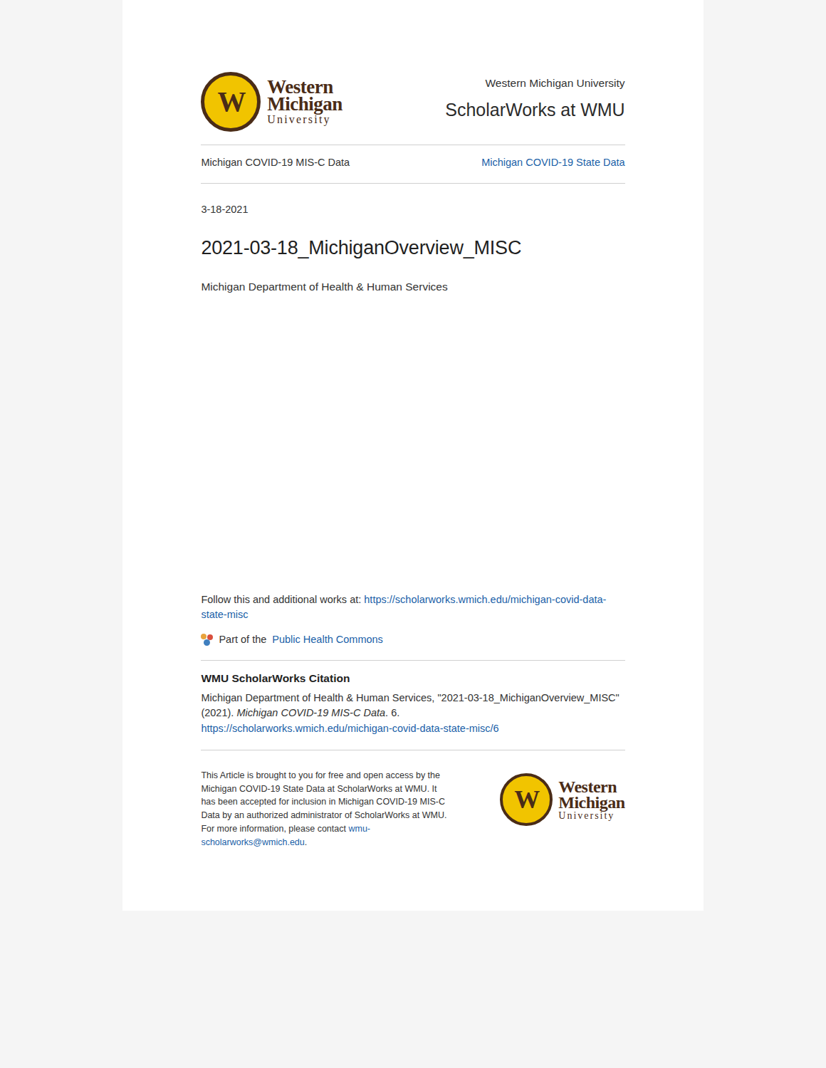W
Western Michigan University
Western Michigan University
ScholarWorks at WMU
Michigan COVID-19 MIS-C Data Michigan COVID-19 State Data
3-18-2021
2021-03-18_MichiganOverview_MISC
Michigan Department of Health & Human Services
Follow this and additional works at: https://scholarworks.wmich.edu/michigan-covid-data-state-misc
Part of the Public Health Commons
WMU ScholarWorks Citation
Michigan Department of Health & Human Services, "2021-03-18_MichiganOverview_MISC" (2021). Michigan COVID-19 MIS-C Data. 6.
https://scholarworks.wmich.edu/michigan-covid-data-state-misc/6
This Article is brought to you for free and open access by the Michigan COVID-19 State Data at ScholarWorks at WMU. It has been accepted for inclusion in Michigan COVID-19 MIS-C Data by an authorized administrator of ScholarWorks at WMU. For more information, please contact wmu-scholarworks@wmich.edu.
W
Western Michigan University